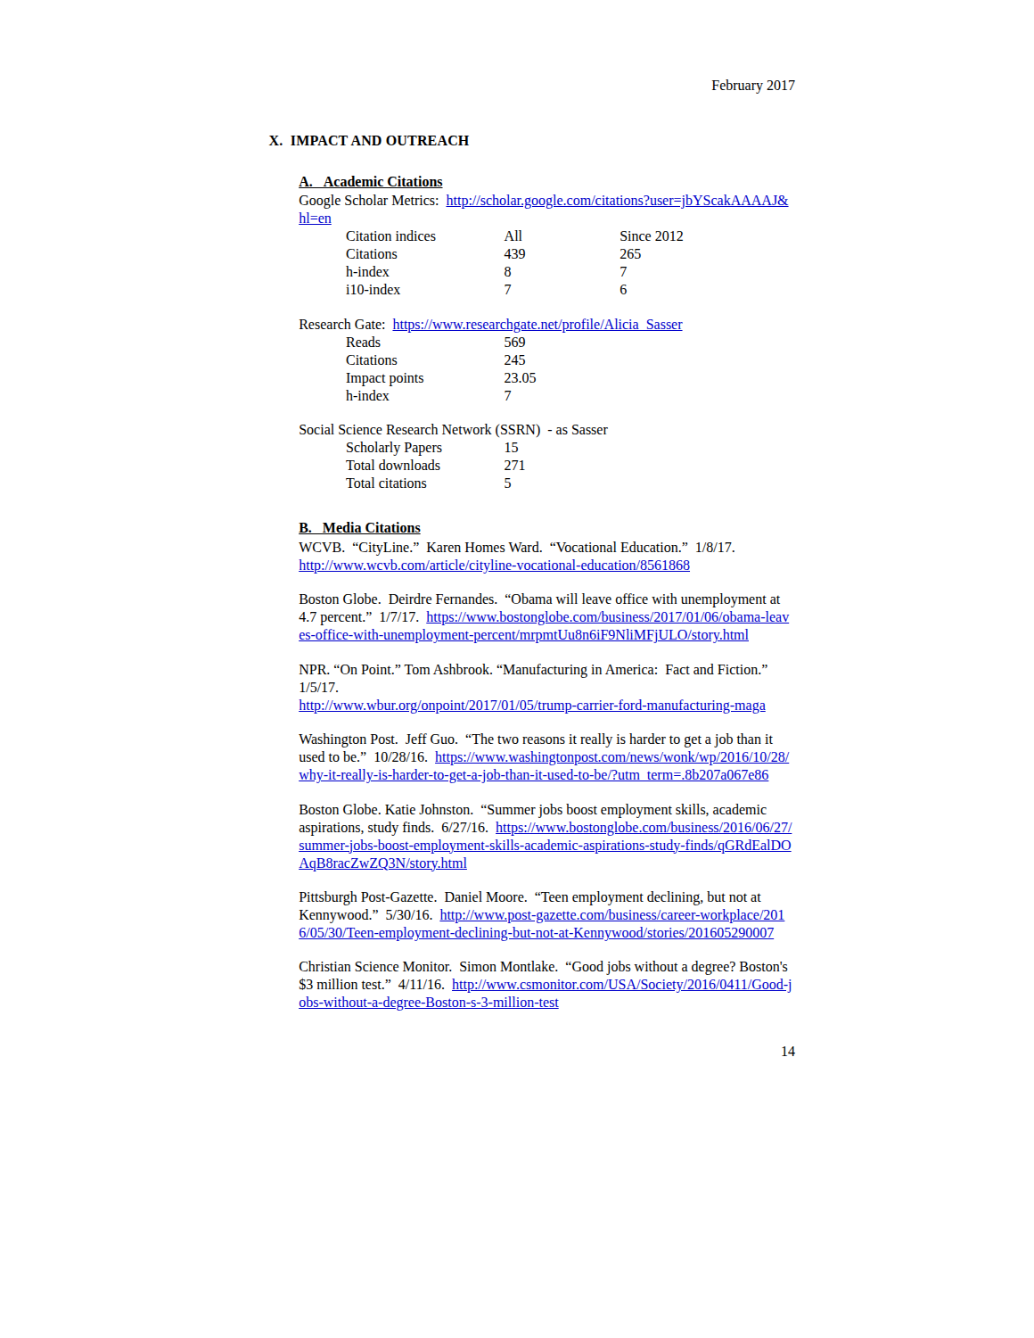February 2017
X. IMPACT AND OUTREACH
A. Academic Citations
Google Scholar Metrics: http://scholar.google.com/citations?user=jbYScakAAAAJ&hl=en
| Citation indices | All | Since 2012 |
| Citations | 439 | 265 |
| h-index | 8 | 7 |
| i10-index | 7 | 6 |
Research Gate: https://www.researchgate.net/profile/Alicia_Sasser
| Reads | 569 |
| Citations | 245 |
| Impact points | 23.05 |
| h-index | 7 |
Social Science Research Network (SSRN) - as Sasser
| Scholarly Papers | 15 |
| Total downloads | 271 |
| Total citations | 5 |
B. Media Citations
WCVB. “CityLine.” Karen Homes Ward. “Vocational Education.” 1/8/17.
http://www.wcvb.com/article/cityline-vocational-education/8561868
Boston Globe. Deirdre Fernandes. “Obama will leave office with unemployment at 4.7 percent.” 1/7/17. https://www.bostonglobe.com/business/2017/01/06/obama-leaves-office-with-unemployment-percent/mrpmtUu8n6iF9NliMFjULO/story.html
NPR. “On Point.” Tom Ashbrook. “Manufacturing in America: Fact and Fiction.” 1/5/17.
http://www.wbur.org/onpoint/2017/01/05/trump-carrier-ford-manufacturing-maga
Washington Post. Jeff Guo. “The two reasons it really is harder to get a job than it used to be.” 10/28/16. https://www.washingtonpost.com/news/wonk/wp/2016/10/28/why-it-really-is-harder-to-get-a-job-than-it-used-to-be/?utm_term=.8b207a067e86
Boston Globe. Katie Johnston. “Summer jobs boost employment skills, academic aspirations, study finds. 6/27/16. https://www.bostonglobe.com/business/2016/06/27/summer-jobs-boost-employment-skills-academic-aspirations-study-finds/qGRdEalDOAqB8racZwZQ3N/story.html
Pittsburgh Post-Gazette. Daniel Moore. “Teen employment declining, but not at Kennywood.” 5/30/16. http://www.post-gazette.com/business/career-workplace/2016/05/30/Teen-employment-declining-but-not-at-Kennywood/stories/201605290007
Christian Science Monitor. Simon Montlake. “Good jobs without a degree? Boston's $3 million test.” 4/11/16. http://www.csmonitor.com/USA/Society/2016/0411/Good-jobs-without-a-degree-Boston-s-3-million-test
14